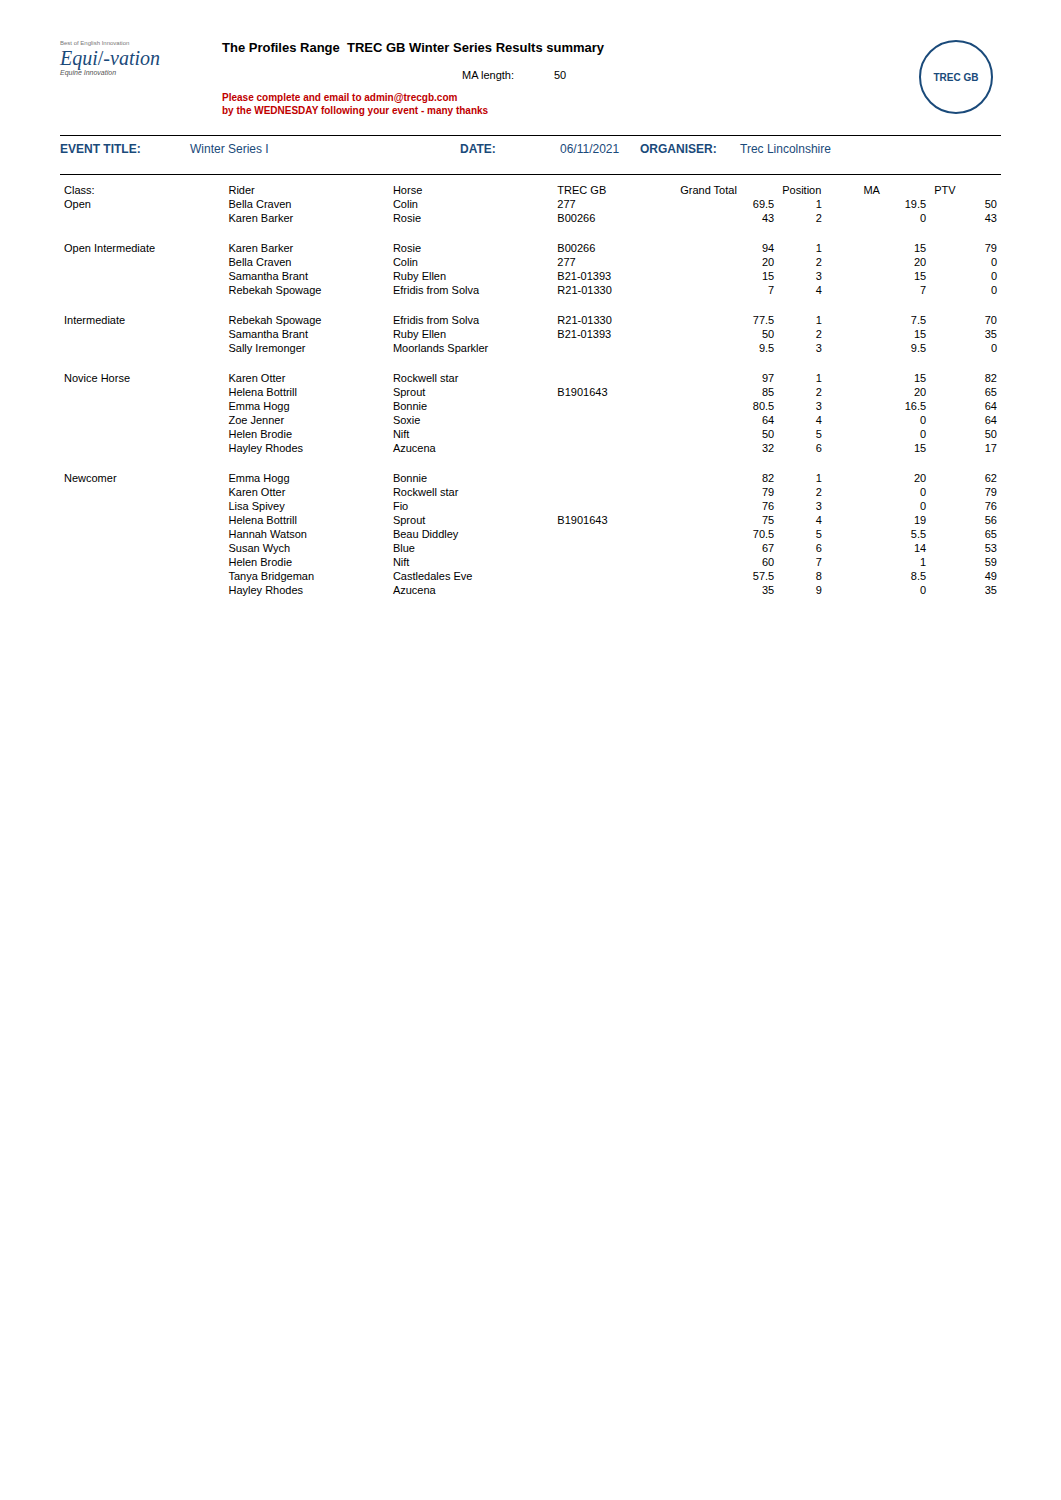Best of English Innovation
Equi/-vation
Equine Innovation
The Profiles Range TREC GB Winter Series Results summary
MA length:50
Please complete and email to admin@trecgb.com
by the WEDNESDAY following your event - many thanks
TREC GB
EVENT TITLE: Winter Series I DATE: 06/11/2021 ORGANISER: Trec Lincolnshire
| Class: | Rider | Horse | TREC GB | Grand Total | Position | MA | PTV |
| --- | --- | --- | --- | --- | --- | --- | --- |
| Open | Bella Craven | Colin | 277 | 69.5 | 1 | 19.5 | 50 |
| | Karen Barker | Rosie | B00266 | 43 | 2 | 0 | 43 |
| Open Intermediate | Karen Barker | Rosie | B00266 | 94 | 1 | 15 | 79 |
| | Bella Craven | Colin | 277 | 20 | 2 | 20 | 0 |
| | Samantha Brant | Ruby Ellen | B21-01393 | 15 | 3 | 15 | 0 |
| | Rebekah Spowage | Efridis from Solva | R21-01330 | 7 | 4 | 7 | 0 |
| Intermediate | Rebekah Spowage | Efridis from Solva | R21-01330 | 77.5 | 1 | 7.5 | 70 |
| | Samantha Brant | Ruby Ellen | B21-01393 | 50 | 2 | 15 | 35 |
| | Sally Iremonger | Moorlands Sparkler | | 9.5 | 3 | 9.5 | 0 |
| Novice Horse | Karen Otter | Rockwell star | | 97 | 1 | 15 | 82 |
| | Helena Bottrill | Sprout | B1901643 | 85 | 2 | 20 | 65 |
| | Emma Hogg | Bonnie | | 80.5 | 3 | 16.5 | 64 |
| | Zoe Jenner | Soxie | | 64 | 4 | 0 | 64 |
| | Helen Brodie | Nift | | 50 | 5 | 0 | 50 |
| | Hayley Rhodes | Azucena | | 32 | 6 | 15 | 17 |
| Newcomer | Emma Hogg | Bonnie | | 82 | 1 | 20 | 62 |
| | Karen Otter | Rockwell star | | 79 | 2 | 0 | 79 |
| | Lisa Spivey | Fio | | 76 | 3 | 0 | 76 |
| | Helena Bottrill | Sprout | B1901643 | 75 | 4 | 19 | 56 |
| | Hannah Watson | Beau Diddley | | 70.5 | 5 | 5.5 | 65 |
| | Susan Wych | Blue | | 67 | 6 | 14 | 53 |
| | Helen Brodie | Nift | | 60 | 7 | 1 | 59 |
| | Tanya Bridgeman | Castledales Eve | | 57.5 | 8 | 8.5 | 49 |
| | Hayley Rhodes | Azucena | | 35 | 9 | 0 | 35 |